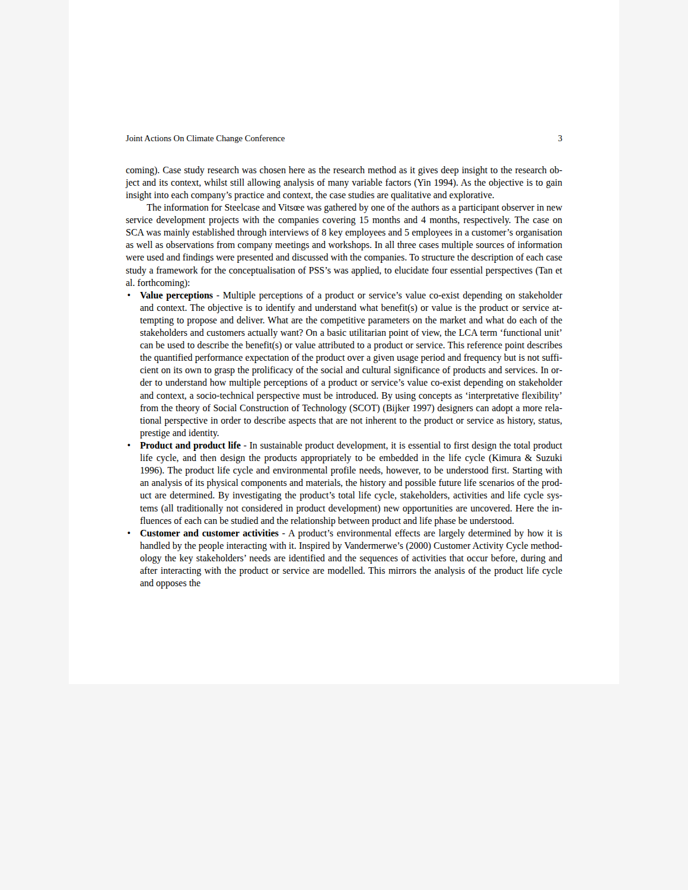Joint Actions On Climate Change Conference 3
coming). Case study research was chosen here as the research method as it gives deep insight to the research object and its context, whilst still allowing analysis of many variable factors (Yin 1994). As the objective is to gain insight into each company’s practice and context, the case studies are qualitative and explorative.
The information for Steelcase and Vitsœe was gathered by one of the authors as a participant observer in new service development projects with the companies covering 15 months and 4 months, respectively. The case on SCA was mainly established through interviews of 8 key employees and 5 employees in a customer’s organisation as well as observations from company meetings and workshops. In all three cases multiple sources of information were used and findings were presented and discussed with the companies. To structure the description of each case study a framework for the conceptualisation of PSS’s was applied, to elucidate four essential perspectives (Tan et al. forthcoming):
Value perceptions - Multiple perceptions of a product or service’s value co-exist depending on stakeholder and context. The objective is to identify and understand what benefit(s) or value is the product or service attempting to propose and deliver. What are the competitive parameters on the market and what do each of the stakeholders and customers actually want? On a basic utilitarian point of view, the LCA term ‘functional unit’ can be used to describe the benefit(s) or value attributed to a product or service. This reference point describes the quantified performance expectation of the product over a given usage period and frequency but is not sufficient on its own to grasp the prolificacy of the social and cultural significance of products and services. In order to understand how multiple perceptions of a product or service’s value co-exist depending on stakeholder and context, a socio-technical perspective must be introduced. By using concepts as ‘interpretative flexibility’ from the theory of Social Construction of Technology (SCOT) (Bijker 1997) designers can adopt a more relational perspective in order to describe aspects that are not inherent to the product or service as history, status, prestige and identity.
Product and product life - In sustainable product development, it is essential to first design the total product life cycle, and then design the products appropriately to be embedded in the life cycle (Kimura & Suzuki 1996). The product life cycle and environmental profile needs, however, to be understood first. Starting with an analysis of its physical components and materials, the history and possible future life scenarios of the product are determined. By investigating the product’s total life cycle, stakeholders, activities and life cycle systems (all traditionally not considered in product development) new opportunities are uncovered. Here the influences of each can be studied and the relationship between product and life phase be understood.
Customer and customer activities - A product’s environmental effects are largely determined by how it is handled by the people interacting with it. Inspired by Vandermerwe’s (2000) Customer Activity Cycle methodology the key stakeholders’ needs are identified and the sequences of activities that occur before, during and after interacting with the product or service are modelled. This mirrors the analysis of the product life cycle and opposes the